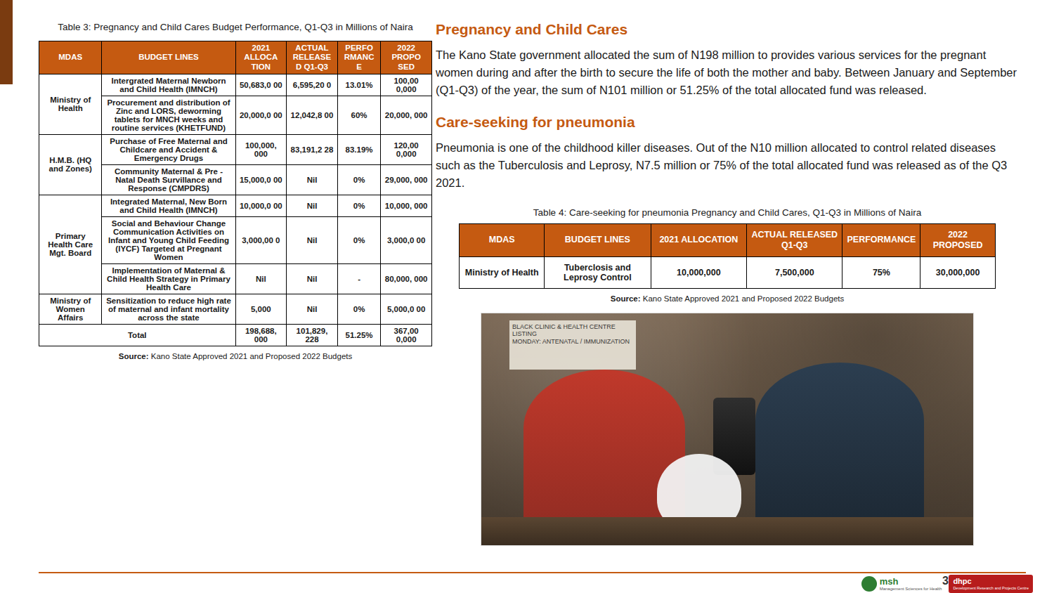Table 3: Pregnancy and Child Cares Budget Performance, Q1-Q3 in Millions of Naira
| MDAS | BUDGET LINES | 2021 ALLOCA TION | ACTUAL RELEASE D Q1-Q3 | PERFO RMANC E | 2022 PROPO SED |
| --- | --- | --- | --- | --- | --- |
| Ministry of Health | Intergrated Maternal Newborn and Child Health (IMNCH) | 50,683,0 00 | 6,595,20 0 | 13.01% | 100,00 0,000 |
| Procurement and distribution of Zinc and LORS, deworming tablets for MNCH weeks and routine services (KHETFUND) | 20,000,0 00 | 12,042,8 00 | 60% | 20,000, 000 |
| H.M.B. (HQ and Zones) | Purchase of Free Maternal and Childcare and Accident & Emergency Drugs | 100,000, 000 | 83,191,2 28 | 83.19% | 120,00 0,000 |
| Community Maternal & Pre - Natal Death Survillance and Response (CMPDRS) | 15,000,0 00 | Nil | 0% | 29,000, 000 |
| Primary Health Care Mgt. Board | Integrated Maternal, New Born and Child Health (IMNCH) | 10,000,0 00 | Nil | 0% | 10,000, 000 |
| Social and Behaviour Change Communication Activities on Infant and Young Child Feeding (IYCF) Targeted at Pregnant Women | 3,000,00 0 | Nil | 0% | 3,000,0 00 |
| Implementation of Maternal & Child Health Strategy in Primary Health Care | Nil | Nil | - | 80,000, 000 |
| Ministry of Women Affairs | Sensitization to reduce high rate of maternal and infant mortality across the state | 5,000 | Nil | 0% | 5,000,0 00 |
| Total | 198,688, 000 | 101,829, 228 | 51.25% | 367,00 0,000 |
Source: Kano State Approved 2021 and Proposed 2022 Budgets
Pregnancy and Child Cares
The Kano State government allocated the sum of N198 million to provides various services for the pregnant women during and after the birth to secure the life of both the mother and baby. Between January and September (Q1-Q3) of the year, the sum of N101 million or 51.25% of the total allocated fund was released.
Care-seeking for pneumonia
Pneumonia is one of the childhood killer diseases. Out of the N10 million allocated to control related diseases such as the Tuberculosis and Leprosy, N7.5 million or 75% of the total allocated fund was released as of the Q3 2021.
Table 4: Care-seeking for pneumonia Pregnancy and Child Cares, Q1-Q3 in Millions of Naira
| MDAS | BUDGET LINES | 2021 ALLOCATION | ACTUAL RELEASED Q1-Q3 | PERFORMANCE | 2022 PROPOSED |
| --- | --- | --- | --- | --- | --- |
| Ministry of Health | Tuberclosis and Leprosy Control | 10,000,000 | 7,500,000 | 75% | 30,000,000 |
Source: Kano State Approved 2021 and Proposed 2022 Budgets
BLACK CLINIC & HEALTH CENTRE
LISTING
MONDAY: ANTENATAL / IMMUNIZATION
3
mshManagement Sciences for Health
dhpcDevelopment Research and Projects Centre